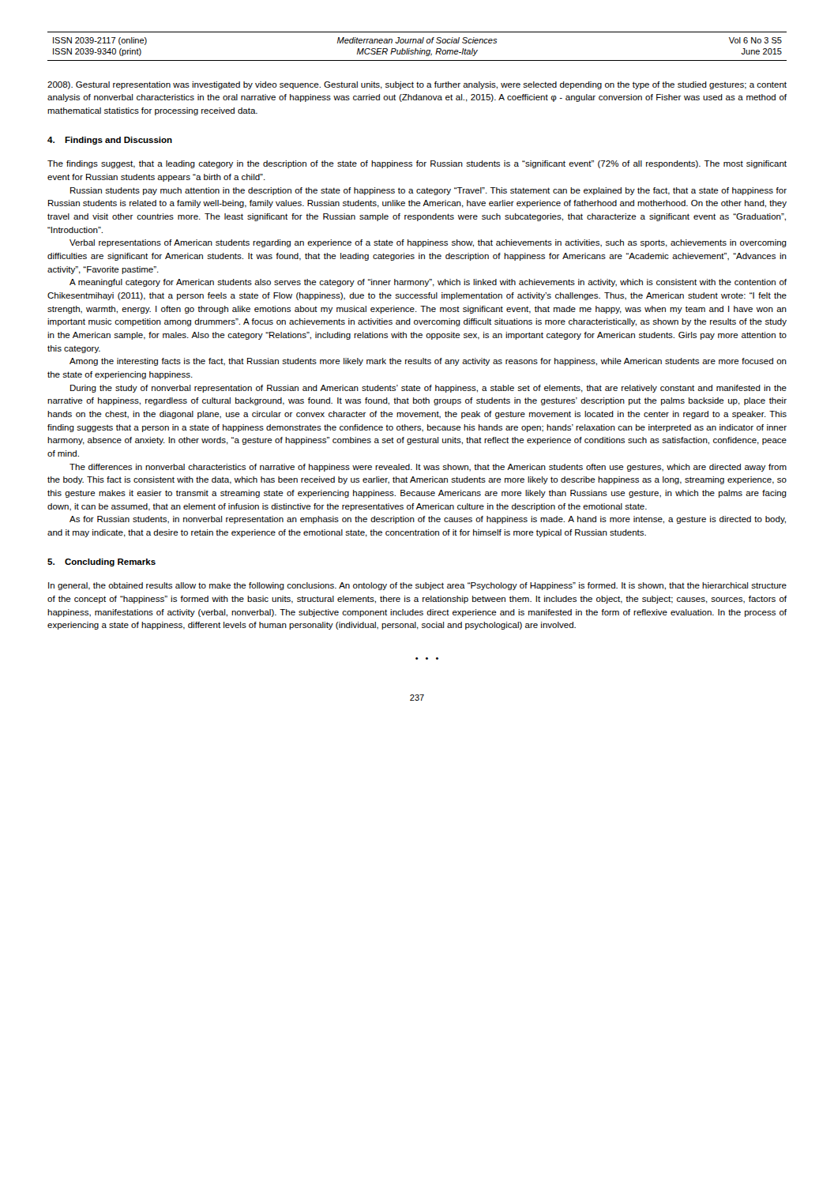| ISSN 2039-2117 (online) ISSN 2039-9340 (print) | Mediterranean Journal of Social Sciences MCSER Publishing, Rome-Italy | Vol 6 No 3 S5 June 2015 |
2008). Gestural representation was investigated by video sequence. Gestural units, subject to a further analysis, were selected depending on the type of the studied gestures; a content analysis of nonverbal characteristics in the oral narrative of happiness was carried out (Zhdanova et al., 2015). A coefficient φ - angular conversion of Fisher was used as a method of mathematical statistics for processing received data.
4. Findings and Discussion
The findings suggest, that a leading category in the description of the state of happiness for Russian students is a “significant event” (72% of all respondents). The most significant event for Russian students appears “a birth of a child”.
Russian students pay much attention in the description of the state of happiness to a category “Travel”. This statement can be explained by the fact, that a state of happiness for Russian students is related to a family well-being, family values. Russian students, unlike the American, have earlier experience of fatherhood and motherhood. On the other hand, they travel and visit other countries more. The least significant for the Russian sample of respondents were such subcategories, that characterize a significant event as “Graduation”, “Introduction”.
Verbal representations of American students regarding an experience of a state of happiness show, that achievements in activities, such as sports, achievements in overcoming difficulties are significant for American students. It was found, that the leading categories in the description of happiness for Americans are “Academic achievement”, “Advances in activity”, “Favorite pastime”.
A meaningful category for American students also serves the category of “inner harmony”, which is linked with achievements in activity, which is consistent with the contention of Chikesentmihayi (2011), that a person feels a state of Flow (happiness), due to the successful implementation of activity’s challenges. Thus, the American student wrote: “I felt the strength, warmth, energy. I often go through alike emotions about my musical experience. The most significant event, that made me happy, was when my team and I have won an important music competition among drummers”. A focus on achievements in activities and overcoming difficult situations is more characteristically, as shown by the results of the study in the American sample, for males. Also the category “Relations”, including relations with the opposite sex, is an important category for American students. Girls pay more attention to this category.
Among the interesting facts is the fact, that Russian students more likely mark the results of any activity as reasons for happiness, while American students are more focused on the state of experiencing happiness.
During the study of nonverbal representation of Russian and American students’ state of happiness, a stable set of elements, that are relatively constant and manifested in the narrative of happiness, regardless of cultural background, was found. It was found, that both groups of students in the gestures’ description put the palms backside up, place their hands on the chest, in the diagonal plane, use a circular or convex character of the movement, the peak of gesture movement is located in the center in regard to a speaker. This finding suggests that a person in a state of happiness demonstrates the confidence to others, because his hands are open; hands’ relaxation can be interpreted as an indicator of inner harmony, absence of anxiety. In other words, “a gesture of happiness” combines a set of gestural units, that reflect the experience of conditions such as satisfaction, confidence, peace of mind.
The differences in nonverbal characteristics of narrative of happiness were revealed. It was shown, that the American students often use gestures, which are directed away from the body. This fact is consistent with the data, which has been received by us earlier, that American students are more likely to describe happiness as a long, streaming experience, so this gesture makes it easier to transmit a streaming state of experiencing happiness. Because Americans are more likely than Russians use gesture, in which the palms are facing down, it can be assumed, that an element of infusion is distinctive for the representatives of American culture in the description of the emotional state.
As for Russian students, in nonverbal representation an emphasis on the description of the causes of happiness is made. A hand is more intense, a gesture is directed to body, and it may indicate, that a desire to retain the experience of the emotional state, the concentration of it for himself is more typical of Russian students.
5. Concluding Remarks
In general, the obtained results allow to make the following conclusions. An ontology of the subject area “Psychology of Happiness” is formed. It is shown, that the hierarchical structure of the concept of “happiness” is formed with the basic units, structural elements, there is a relationship between them. It includes the object, the subject; causes, sources, factors of happiness, manifestations of activity (verbal, nonverbal). The subjective component includes direct experience and is manifested in the form of reflexive evaluation. In the process of experiencing a state of happiness, different levels of human personality (individual, personal, social and psychological) are involved.
• • •
237